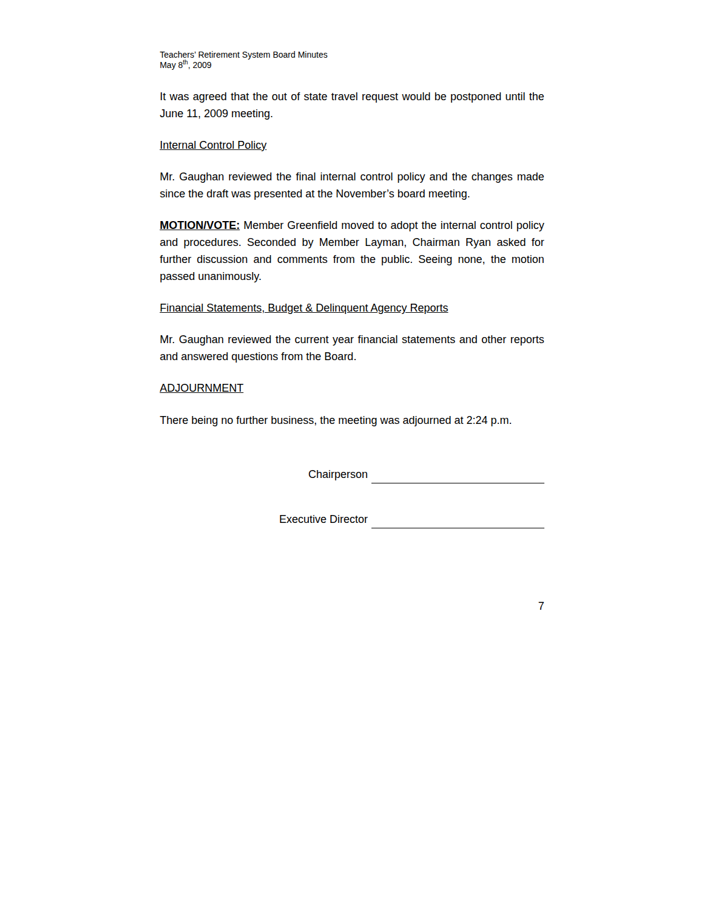Teachers’ Retirement System Board Minutes
May 8th, 2009
It was agreed that the out of state travel request would be postponed until the June 11, 2009 meeting.
Internal Control Policy
Mr. Gaughan reviewed the final internal control policy and the changes made since the draft was presented at the November’s board meeting.
MOTION/VOTE: Member Greenfield moved to adopt the internal control policy and procedures. Seconded by Member Layman, Chairman Ryan asked for further discussion and comments from the public. Seeing none, the motion passed unanimously.
Financial Statements, Budget & Delinquent Agency Reports
Mr. Gaughan reviewed the current year financial statements and other reports and answered questions from the Board.
ADJOURNMENT
There being no further business, the meeting was adjourned at 2:24 p.m.
Chairperson
Executive Director
7